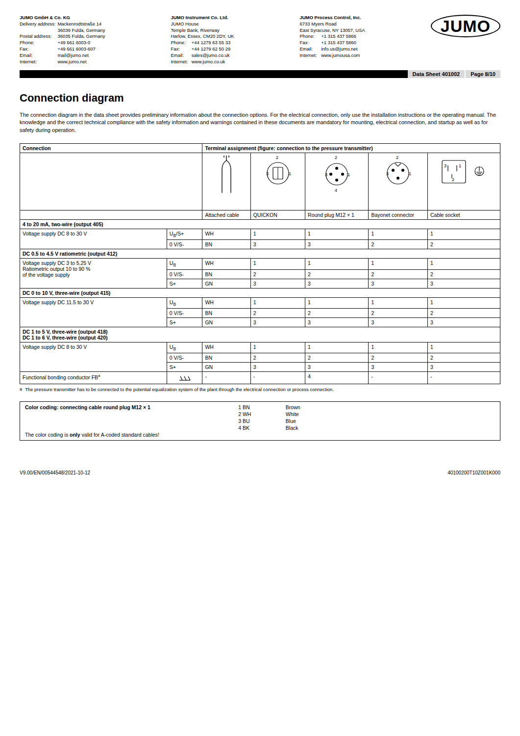JUMO GmbH & Co. KG
| Delivery address: | Mackenrodtstraße 14 |
| | 36039 Fulda, Germany |
| Postal address: | 36035 Fulda, Germany |
| Phone: | +49 661 6003-0 |
| Fax: | +49 661 6003-607 |
| Email: | mail@jumo.net |
| Internet: | www.jumo.net |
JUMO Instrument Co. Ltd.
| JUMO House |
| Temple Bank, Riverway |
| Harlow, Essex, CM20 2DY, UK |
| Phone: | +44 1279 63 55 33 |
| Fax: | +44 1279 62 50 29 |
| Email: | sales@jumo.co.uk |
| Internet: | www.jumo.co.uk |
JUMO Process Control, Inc.
| 6733 Myers Road |
| East Syracuse, NY 13057, USA |
| Phone: | +1 315 437 5866 |
| Fax: | +1 315 437 5860 |
| Email: | info.us@jumo.net |
| Internet: | www.jumousa.com |
JUMO
Data Sheet 401002
Page 8/10
Connection diagram
The connection diagram in the data sheet provides preliminary information about the connection options. For the electrical connection, only use the installation instructions or the operating manual. The knowledge and the correct technical compliance with the safety information and warnings contained in these documents are mandatory for mounting, electrical connection, and startup as well as for safety during operation.
| Connection | Terminal assignment (figure: connection to the pressure transmitter) |
| --- | --- |
| | | 2 3 1 | 2 3 1 4 | 2 3 1 | 3 1 2 |
| | Attached cable | QUICKON | Round plug M12 × 1 | Bayonet connector | Cable socket |
| 4 to 20 mA, two-wire (output 405) |
| Voltage supply DC 8 to 30 V | U B /S+ | WH | 1 | 1 | 1 | 1 |
| 0 V/S- | BN | 3 | 3 | 2 | 2 |
| DC 0.5 to 4.5 V ratiometric (output 412) |
| Voltage supply DC 3 to 5.25 V Ratiometric output 10 to 90 % of the voltage supply | U B | WH | 1 | 1 | 1 | 1 |
| 0 V/S- | BN | 2 | 2 | 2 | 2 |
| S+ | GN | 3 | 3 | 3 | 3 |
| DC 0 to 10 V, three-wire (output 415) |
| Voltage supply DC 11.5 to 30 V | U B | WH | 1 | 1 | 1 | 1 |
| 0 V/S- | BN | 2 | 2 | 2 | 2 |
| S+ | GN | 3 | 3 | 3 | 3 |
| DC 1 to 5 V, three-wire (output 418) DC 1 to 6 V, three-wire (output 420) |
| Voltage supply DC 8 to 30 V | U B | WH | 1 | 1 | 1 | 1 |
| 0 V/S- | BN | 2 | 2 | 2 | 2 |
| S+ | GN | 3 | 3 | 3 | 3 |
| Functional bonding conductor FB a | | - | - | 4 | - | - |
a The pressure transmitter has to be connected to the potential equalization system of the plant through the electrical connection or process connection.
| Color coding: connecting cable round plug M12 × 1 | 1 BN | Brown |
| | 2 WH | White |
| | 3 BU | Blue |
| | 4 BK | Black |
| The color coding is only valid for A-coded standard cables! |
V9.00/EN/00544548/2021-10-12
40100200T10Z001K000